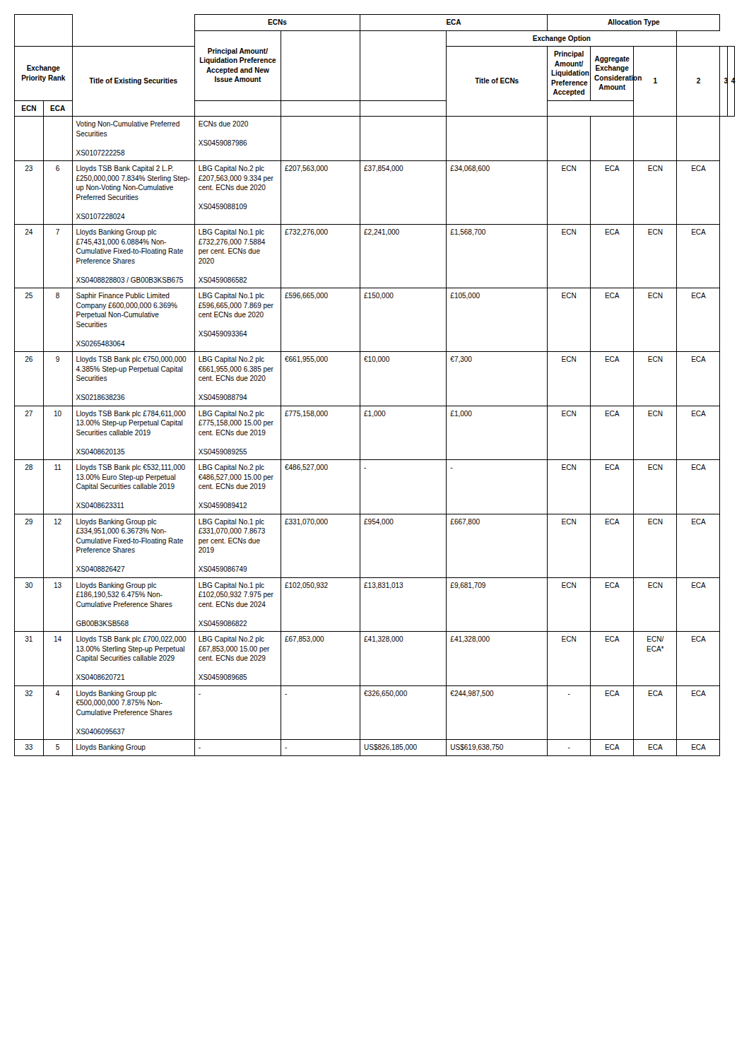| | | ECNs | ECA | Allocation Type |
| --- | --- | --- | --- | --- |
| Principal Amount/ Liquidation Preference Accepted and New Issue Amount | | | Exchange Option |
| Exchange Priority Rank | Title of Existing Securities | Title of ECNs | Principal Amount/ Liquidation Preference Accepted | Aggregate Exchange Consideration Amount | 1 | 2 | 3 | 4 |
| ECN | ECA | | |
| | | Voting Non-Cumulative Preferred Securities XS0107222258 | ECNs due 2020 XS0459087986 | | | | | | | |
| 23 | 6 | Lloyds TSB Bank Capital 2 L.P. £250,000,000 7.834% Sterling Step-up Non-Voting Non-Cumulative Preferred Securities XS0107228024 | LBG Capital No.2 plc £207,563,000 9.334 per cent. ECNs due 2020 XS0459088109 | £207,563,000 | £37,854,000 | £34,068,600 | ECN | ECA | ECN | ECA |
| 24 | 7 | Lloyds Banking Group plc £745,431,000 6.0884% Non-Cumulative Fixed-to-Floating Rate Preference Shares XS0408828803 / GB00B3KSB675 | LBG Capital No.1 plc £732,276,000 7.5884 per cent. ECNs due 2020 XS0459086582 | £732,276,000 | £2,241,000 | £1,568,700 | ECN | ECA | ECN | ECA |
| 25 | 8 | Saphir Finance Public Limited Company £600,000,000 6.369% Perpetual Non-Cumulative Securities XS0265483064 | LBG Capital No.1 plc £596,665,000 7.869 per cent ECNs due 2020 XS0459093364 | £596,665,000 | £150,000 | £105,000 | ECN | ECA | ECN | ECA |
| 26 | 9 | Lloyds TSB Bank plc €750,000,000 4.385% Step-up Perpetual Capital Securities XS0218638236 | LBG Capital No.2 plc €661,955,000 6.385 per cent. ECNs due 2020 XS0459088794 | €661,955,000 | €10,000 | €7,300 | ECN | ECA | ECN | ECA |
| 27 | 10 | Lloyds TSB Bank plc £784,611,000 13.00% Step-up Perpetual Capital Securities callable 2019 XS0408620135 | LBG Capital No.2 plc £775,158,000 15.00 per cent. ECNs due 2019 XS0459089255 | £775,158,000 | £1,000 | £1,000 | ECN | ECA | ECN | ECA |
| 28 | 11 | Lloyds TSB Bank plc €532,111,000 13.00% Euro Step-up Perpetual Capital Securities callable 2019 XS0408623311 | LBG Capital No.2 plc €486,527,000 15.00 per cent. ECNs due 2019 XS0459089412 | €486,527,000 | - | - | ECN | ECA | ECN | ECA |
| 29 | 12 | Lloyds Banking Group plc £334,951,000 6.3673% Non-Cumulative Fixed-to-Floating Rate Preference Shares XS0408826427 | LBG Capital No.1 plc £331,070,000 7.8673 per cent. ECNs due 2019 XS0459086749 | £331,070,000 | £954,000 | £667,800 | ECN | ECA | ECN | ECA |
| 30 | 13 | Lloyds Banking Group plc £186,190,532 6.475% Non-Cumulative Preference Shares GB00B3KSB568 | LBG Capital No.1 plc £102,050,932 7.975 per cent. ECNs due 2024 XS0459086822 | £102,050,932 | £13,831,013 | £9,681,709 | ECN | ECA | ECN | ECA |
| 31 | 14 | Lloyds TSB Bank plc £700,022,000 13.00% Sterling Step-up Perpetual Capital Securities callable 2029 XS0408620721 | LBG Capital No.2 plc £67,853,000 15.00 per cent. ECNs due 2029 XS0459089685 | £67,853,000 | £41,328,000 | £41,328,000 | ECN | ECA | ECN/ ECA* | ECA |
| 32 | 4 | Lloyds Banking Group plc €500,000,000 7.875% Non-Cumulative Preference Shares XS0406095637 | - | - | €326,650,000 | €244,987,500 | - | ECA | ECA | ECA |
| 33 | 5 | Lloyds Banking Group | - | - | US$826,185,000 | US$619,638,750 | - | ECA | ECA | ECA |